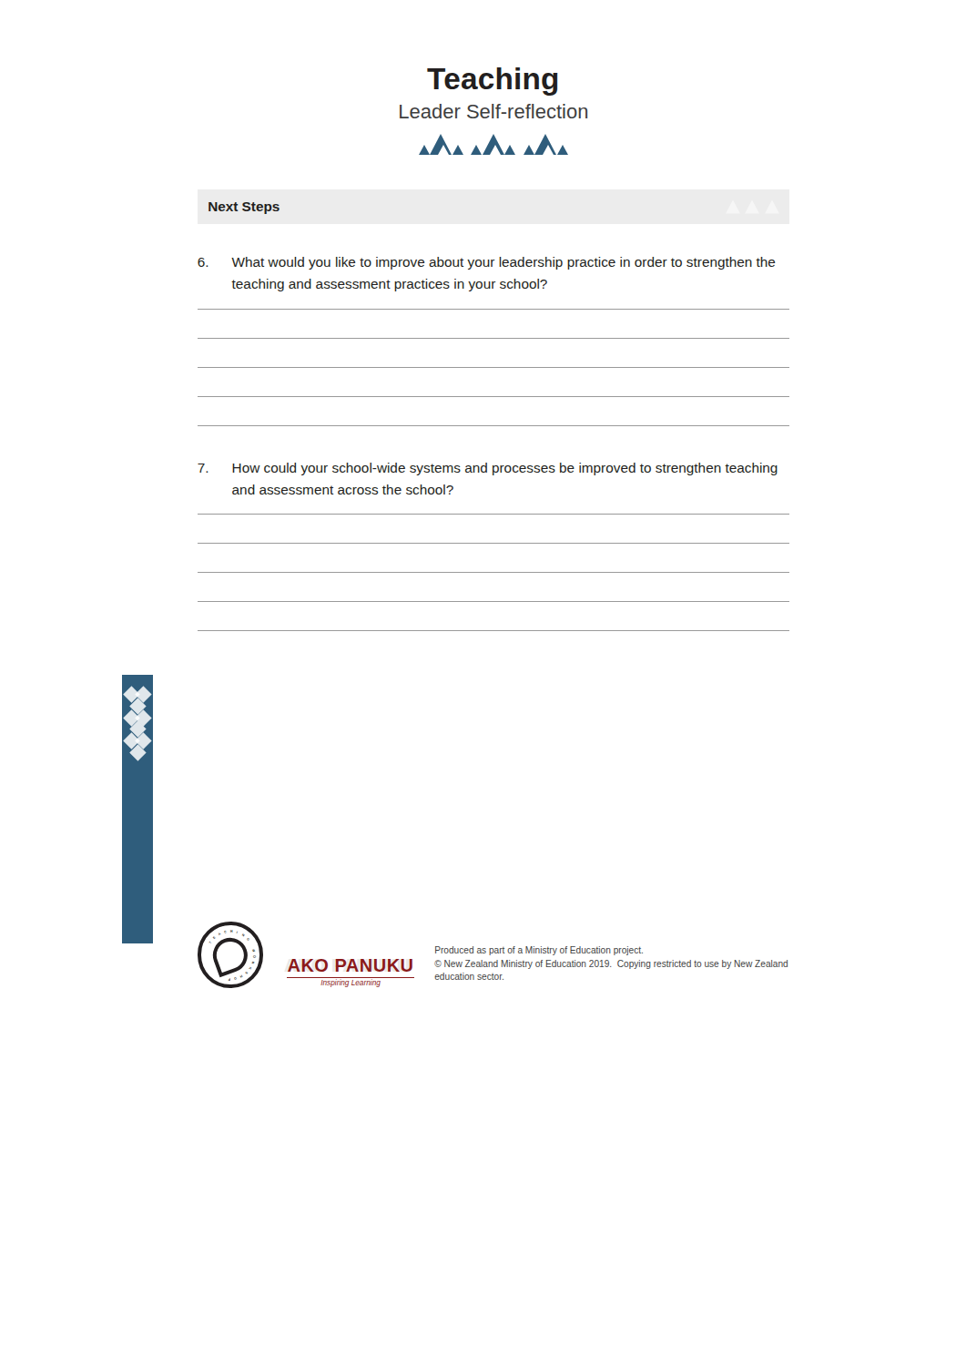Teaching
Leader Self-reflection
Next Steps
6.
What would you like to improve about your leadership practice in order to strengthen the teaching and assessment practices in your school?
7.
How could your school-wide systems and processes be improved to strengthen teaching and assessment across the school?
Teaching
T E A C H I N G W O R K S H O P
AKO PANUKU
AKO PANUKU
Inspiring Learning
Produced as part of a Ministry of Education project.
© New Zealand Ministry of Education 2019. Copying restricted to use by New Zealand education sector.